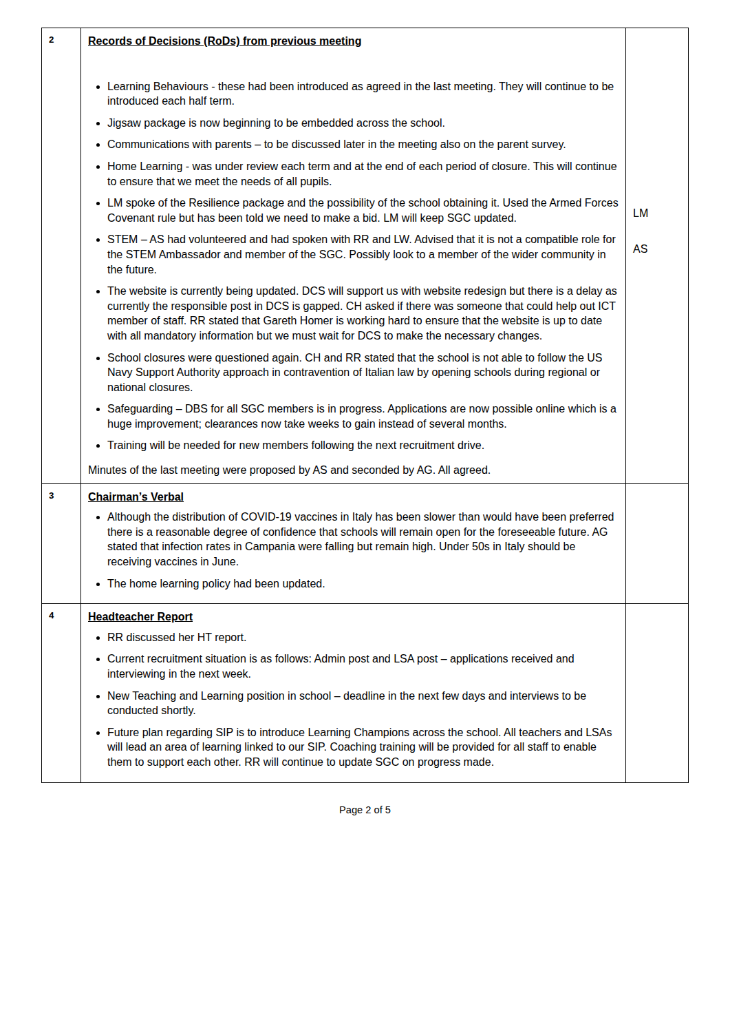| 2 | Records of Decisions (RoDs) from previous meeting Learning Behaviours - these had been introduced as agreed in the last meeting. They will continue to be introduced each half term. Jigsaw package is now beginning to be embedded across the school. Communications with parents – to be discussed later in the meeting also on the parent survey. Home Learning - was under review each term and at the end of each period of closure. This will continue to ensure that we meet the needs of all pupils. LM spoke of the Resilience package and the possibility of the school obtaining it. Used the Armed Forces Covenant rule but has been told we need to make a bid. LM will keep SGC updated. STEM – AS had volunteered and had spoken with RR and LW. Advised that it is not a compatible role for the STEM Ambassador and member of the SGC. Possibly look to a member of the wider community in the future. The website is currently being updated. DCS will support us with website redesign but there is a delay as currently the responsible post in DCS is gapped. CH asked if there was someone that could help out ICT member of staff. RR stated that Gareth Homer is working hard to ensure that the website is up to date with all mandatory information but we must wait for DCS to make the necessary changes. School closures were questioned again. CH and RR stated that the school is not able to follow the US Navy Support Authority approach in contravention of Italian law by opening schools during regional or national closures. Safeguarding – DBS for all SGC members is in progress. Applications are now possible online which is a huge improvement; clearances now take weeks to gain instead of several months. Training will be needed for new members following the next recruitment drive. Minutes of the last meeting were proposed by AS and seconded by AG. All agreed. | LM AS |
| 3 | Chairman’s Verbal Although the distribution of COVID-19 vaccines in Italy has been slower than would have been preferred there is a reasonable degree of confidence that schools will remain open for the foreseeable future. AG stated that infection rates in Campania were falling but remain high. Under 50s in Italy should be receiving vaccines in June. The home learning policy had been updated. | |
| 4 | Headteacher Report RR discussed her HT report. Current recruitment situation is as follows: Admin post and LSA post – applications received and interviewing in the next week. New Teaching and Learning position in school – deadline in the next few days and interviews to be conducted shortly. Future plan regarding SIP is to introduce Learning Champions across the school. All teachers and LSAs will lead an area of learning linked to our SIP. Coaching training will be provided for all staff to enable them to support each other. RR will continue to update SGC on progress made. | |
Page 2 of 5